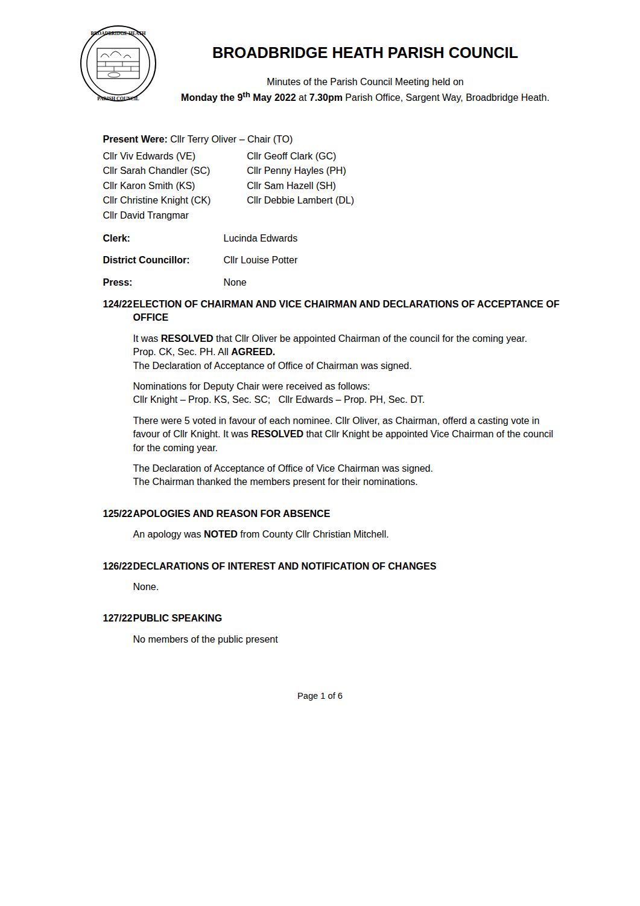BROADBRIDGE HEATH PARISH COUNCIL
BROADBRIDGE HEATH PARISH COUNCIL
Minutes of the Parish Council Meeting held on
Monday the 9th May 2022 at 7.30pm Parish Office, Sargent Way, Broadbridge Heath.
Present Were: Cllr Terry Oliver – Chair (TO)
| Cllr Viv Edwards (VE) | Cllr Geoff Clark (GC) |
| Cllr Sarah Chandler (SC) | Cllr Penny Hayles (PH) |
| Cllr Karon Smith (KS) | Cllr Sam Hazell (SH) |
| Cllr Christine Knight (CK) | Cllr Debbie Lambert (DL) |
| Cllr David Trangmar | |
Clerk:
Lucinda Edwards
District Councillor:
Cllr Louise Potter
Press:
None
124/22
ELECTION OF CHAIRMAN AND VICE CHAIRMAN AND DECLARATIONS OF ACCEPTANCE OF OFFICE
It was RESOLVED that Cllr Oliver be appointed Chairman of the council for the coming year.
Prop. CK, Sec. PH. All AGREED.
The Declaration of Acceptance of Office of Chairman was signed.
Nominations for Deputy Chair were received as follows:
Cllr Knight – Prop. KS, Sec. SC; Cllr Edwards – Prop. PH, Sec. DT.
There were 5 voted in favour of each nominee. Cllr Oliver, as Chairman, offerd a casting vote in favour of Cllr Knight. It was RESOLVED that Cllr Knight be appointed Vice Chairman of the council for the coming year.
The Declaration of Acceptance of Office of Vice Chairman was signed.
The Chairman thanked the members present for their nominations.
125/22
APOLOGIES AND REASON FOR ABSENCE
An apology was NOTED from County Cllr Christian Mitchell.
126/22
DECLARATIONS OF INTEREST AND NOTIFICATION OF CHANGES
None.
127/22
PUBLIC SPEAKING
No members of the public present
Page 1 of 6